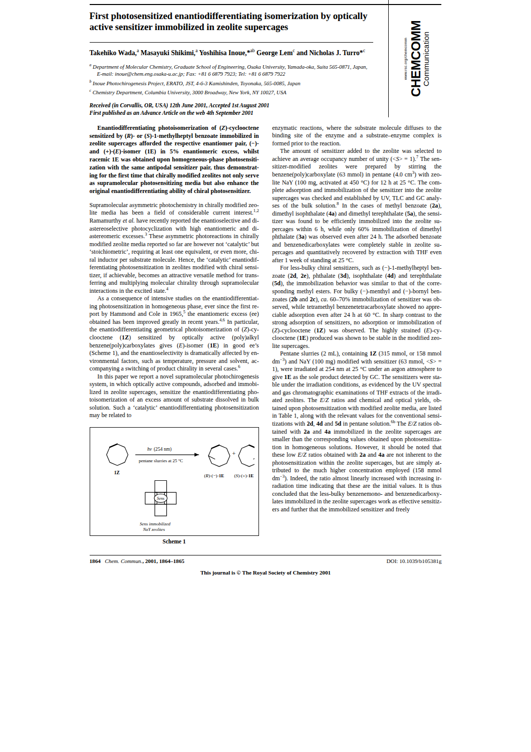www.rsc.org/chemcomm
CHEMCOMM
Communication
First photosensitized enantiodifferentiating isomerization by optically active sensitizer immobilized in zeolite supercages
Takehiko Wada,a Masayuki Shikimi,a Yoshihisa Inoue,*ab George Lemc and Nicholas J. Turro*c
a Department of Molecular Chemistry, Graduate School of Engineering, Osaka University, Yamada-oka, Suita 565-0871, Japan, E-mail: inoue@chem.eng.osaka-u.ac.jp; Fax: +81 6 6879 7923; Tel: +81 6 6879 7922
b Inoue Photochirogenesis Project, ERATO, JST, 4-6-3 Kamishinden, Toyonaka, 565-0085, Japan
c Chemistry Department, Columbia University, 3000 Broadway, New York, NY 10027, USA
Received (in Corvallis, OR, USA) 12th June 2001, Accepted 1st August 2001
First published as an Advance Article on the web 4th September 2001
Enantiodifferentiating photoisomerization of (Z)-cyclooctene sensitized by (R)- or (S)-1-methylheptyl benzoate immobilized in zeolite supercages afforded the respective enantiomer pair, (−)- and (+)-(E)-isomer (1E) in 5% enantiomeric excess, whilst racemic 1E was obtained upon homogeneous-phase photosensitization with the same antipodal sensitizer pair, thus demonstrating for the first time that chirally modified zeolites not only serve as supramolecular photosensitizing media but also enhance the original enantiodifferentiating ability of chiral photosensitizer.
Supramolecular asymmetric photochemistry in chirally modified zeolite media has been a field of considerable current interest.1,2 Ramamurthy et al. have recently reported the enantioselective and diastereoselective photocyclization with high enantiomeric and diastereomeric excesses.3 These asymmetric photoreactions in chirally modified zeolite media reported so far are however not ‘catalytic’ but ‘stoichiometric’, requiring at least one equivalent, or even more, chiral inductor per substrate molecule. Hence, the ‘catalytic’ enantiodifferentiating photosensitization in zeolites modified with chiral sensitizer, if achievable, becomes an attractive versatile method for transferring and multiplying molecular chirality through supramolecular interactions in the excited state.4
As a consequence of intensive studies on the enantiodifferentiating photosensitization in homogeneous phase, ever since the first report by Hammond and Cole in 1965,5 the enantiomeric excess (ee) obtained has been improved greatly in recent years.4,6 In particular, the enantiodifferentiating geometrical photoisomerization of (Z)-cyclooctene (1Z) sensitized by optically active (poly)alkyl benzene(poly)carboxylates gives (E)-isomer (1E) in good ee’s (Scheme 1), and the enantioselectivity is dramatically affected by environmental factors, such as temperature, pressure and solvent, accompanying a switching of product chirality in several cases.6
In this paper we report a novel supramolecular photochirogenesis system, in which optically active compounds, adsorbed and immobilized in zeolite supercages, sensitize the enantiodifferentiating photoisomerization of an excess amount of substrate dissolved in bulk solution. Such a ‘catalytic’ enantiodifferentiating photosensitization may be related to
hν (254 nm) pentane slurries at 25 °C 1Z (R)-(−)-1E + (S)-(+)-1E Sens Sens immobilized NaY zeolites
Scheme 1
enzymatic reactions, where the substrate molecule diffuses to the binding site of the enzyme and a substrate–enzyme complex is formed prior to the reaction.
The amount of sensitizer added to the zeolite was selected to achieve an average occupancy number of unity (<S> = 1).7 The sensitizer-modified zeolites were prepared by stirring the benzene(poly)carboxylate (63 mmol) in pentane (4.0 cm3) with zeolite NaY (100 mg, activated at 450 °C) for 12 h at 25 °C. The complete adsorption and immobilization of the sensitizer into the zeolite supercages was checked and established by UV, TLC and GC analyses of the bulk solution.8 In the cases of methyl benzoate (2a), dimethyl isophthalate (4a) and dimethyl terephthalate (5a), the sensitizer was found to be efficiently immobilized into the zeolite supercages within 6 h, while only 60% immobilization of dimethyl phthalate (3a) was observed even after 24 h. The adsorbed benzoate and benzenedicarboxylates were completely stable in zeolite supercages and quantitatively recovered by extraction with THF even after 1 week of standing at 25 °C.
For less-bulky chiral sensitizers, such as (−)-1-methylheptyl benzoate (2d, 2e), phthalate (3d), isophthalate (4d) and terephthalate (5d), the immobilization behavior was similar to that of the corresponding methyl esters. For bulky (−)-menthyl and (−)-bornyl benzoates (2b and 2c), ca. 60–70% immobilization of sensitizer was observed, while tetramethyl benzenetetracarboxylate showed no appreciable adsorption even after 24 h at 60 °C. In sharp contrast to the strong adsorption of sensitizers, no adsorption or immobilization of (Z)-cyclooctene (1Z) was observed. The highly strained (E)-cyclooctene (1E) produced was shown to be stable in the modified zeolite supercages.
Pentane slurries (2 mL), containing 1Z (315 mmol, or 158 mmol dm−3) and NaY (100 mg) modified with sensitizer (63 mmol, <S> = 1), were irradiated at 254 nm at 25 °C under an argon atmosphere to give 1E as the sole product detected by GC. The sensitizers were stable under the irradiation conditions, as evidenced by the UV spectral and gas chromatographic examinations of THF extracts of the irradiated zeolites. The E/Z ratios and chemical and optical yields, obtained upon photosensitization with modified zeolite media, are listed in Table 1, along with the relevant values for the conventional sensitizations with 2d, 4d and 5d in pentane solution.6b The E/Z ratios obtained with 2a and 4a immobilized in the zeolite supercages are smaller than the corresponding values obtained upon photosensitization in homogeneous solutions. However, it should be noted that these low E/Z ratios obtained with 2a and 4a are not inherent to the photosensitization within the zeolite supercages, but are simply attributed to the much higher concentration employed (158 mmol dm−3). Indeed, the ratio almost linearly increased with increasing irradiation time indicating that these are the initial values. It is thus concluded that the less-bulky benzenemono- and benzenedicarboxylates immobilized in the zeolite supercages work as effective sensitizers and further that the immobilized sensitizer and freely
1864 Chem. Commun., 2001, 1864–1865
DOI: 10.1039/b105381g
This journal is © The Royal Society of Chemistry 2001